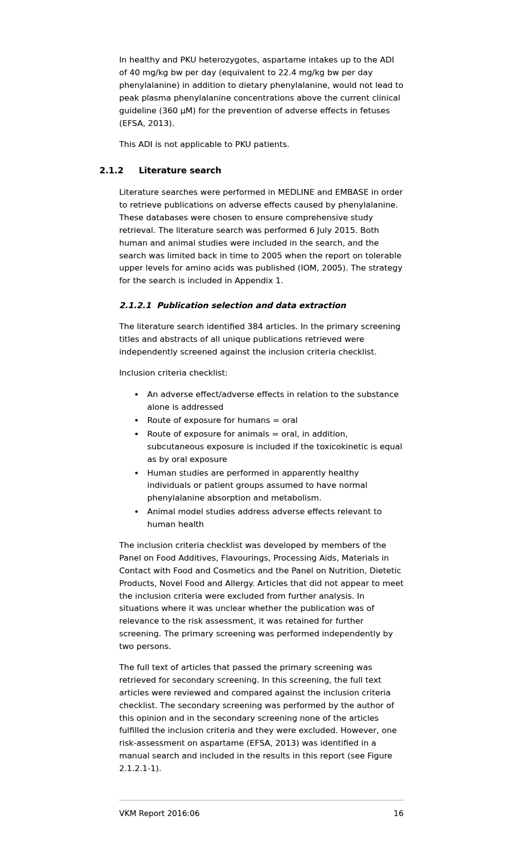In healthy and PKU heterozygotes, aspartame intakes up to the ADI of 40 mg/kg bw per day (equivalent to 22.4 mg/kg bw per day phenylalanine) in addition to dietary phenylalanine, would not lead to peak plasma phenylalanine concentrations above the current clinical guideline (360 µM) for the prevention of adverse effects in fetuses (EFSA, 2013).
This ADI is not applicable to PKU patients.
2.1.2 Literature search
Literature searches were performed in MEDLINE and EMBASE in order to retrieve publications on adverse effects caused by phenylalanine. These databases were chosen to ensure comprehensive study retrieval. The literature search was performed 6 July 2015. Both human and animal studies were included in the search, and the search was limited back in time to 2005 when the report on tolerable upper levels for amino acids was published (IOM, 2005). The strategy for the search is included in Appendix 1.
2.1.2.1 Publication selection and data extraction
The literature search identified 384 articles. In the primary screening titles and abstracts of all unique publications retrieved were independently screened against the inclusion criteria checklist.
Inclusion criteria checklist:
An adverse effect/adverse effects in relation to the substance alone is addressed
Route of exposure for humans = oral
Route of exposure for animals = oral, in addition, subcutaneous exposure is included if the toxicokinetic is equal as by oral exposure
Human studies are performed in apparently healthy individuals or patient groups assumed to have normal phenylalanine absorption and metabolism.
Animal model studies address adverse effects relevant to human health
The inclusion criteria checklist was developed by members of the Panel on Food Additives, Flavourings, Processing Aids, Materials in Contact with Food and Cosmetics and the Panel on Nutrition, Dietetic Products, Novel Food and Allergy. Articles that did not appear to meet the inclusion criteria were excluded from further analysis. In situations where it was unclear whether the publication was of relevance to the risk assessment, it was retained for further screening. The primary screening was performed independently by two persons.
The full text of articles that passed the primary screening was retrieved for secondary screening. In this screening, the full text articles were reviewed and compared against the inclusion criteria checklist. The secondary screening was performed by the author of this opinion and in the secondary screening none of the articles fulfilled the inclusion criteria and they were excluded. However, one risk-assessment on aspartame (EFSA, 2013) was identified in a manual search and included in the results in this report (see Figure 2.1.2.1-1).
VKM Report 2016:06
16